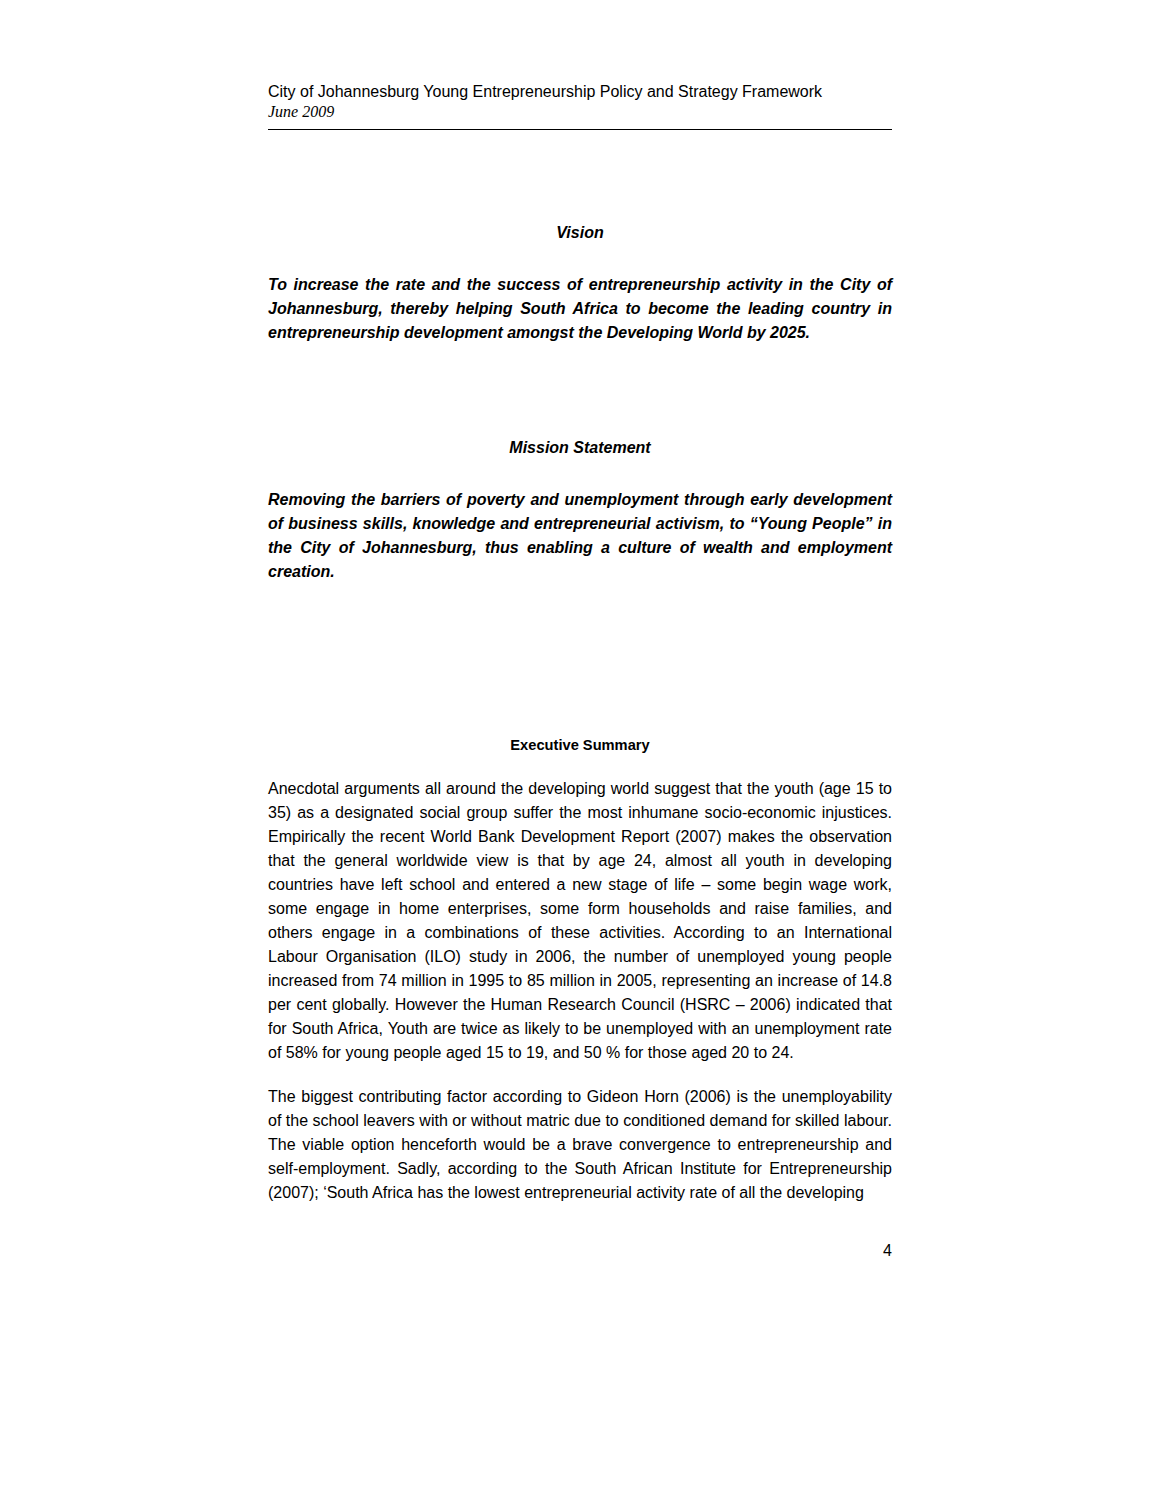City of Johannesburg Young Entrepreneurship Policy and Strategy Framework
June 2009
Vision
To increase the rate and the success of entrepreneurship activity in the City of Johannesburg, thereby helping South Africa to become the leading country in entrepreneurship development amongst the Developing World by 2025.
Mission Statement
Removing the barriers of poverty and unemployment through early development of business skills, knowledge and entrepreneurial activism, to “Young People” in the City of Johannesburg, thus enabling a culture of wealth and employment creation.
Executive Summary
Anecdotal arguments all around the developing world suggest that the youth (age 15 to 35) as a designated social group suffer the most inhumane socio-economic injustices. Empirically the recent World Bank Development Report (2007) makes the observation that the general worldwide view is that by age 24, almost all youth in developing countries have left school and entered a new stage of life – some begin wage work, some engage in home enterprises, some form households and raise families, and others engage in a combinations of these activities. According to an International Labour Organisation (ILO) study in 2006, the number of unemployed young people increased from 74 million in 1995 to 85 million in 2005, representing an increase of 14.8 per cent globally. However the Human Research Council (HSRC – 2006) indicated that for South Africa, Youth are twice as likely to be unemployed with an unemployment rate of 58% for young people aged 15 to 19, and 50 % for those aged 20 to 24.
The biggest contributing factor according to Gideon Horn (2006) is the unemployability of the school leavers with or without matric due to conditioned demand for skilled labour. The viable option henceforth would be a brave convergence to entrepreneurship and self-employment. Sadly, according to the South African Institute for Entrepreneurship (2007); ‘South Africa has the lowest entrepreneurial activity rate of all the developing
4